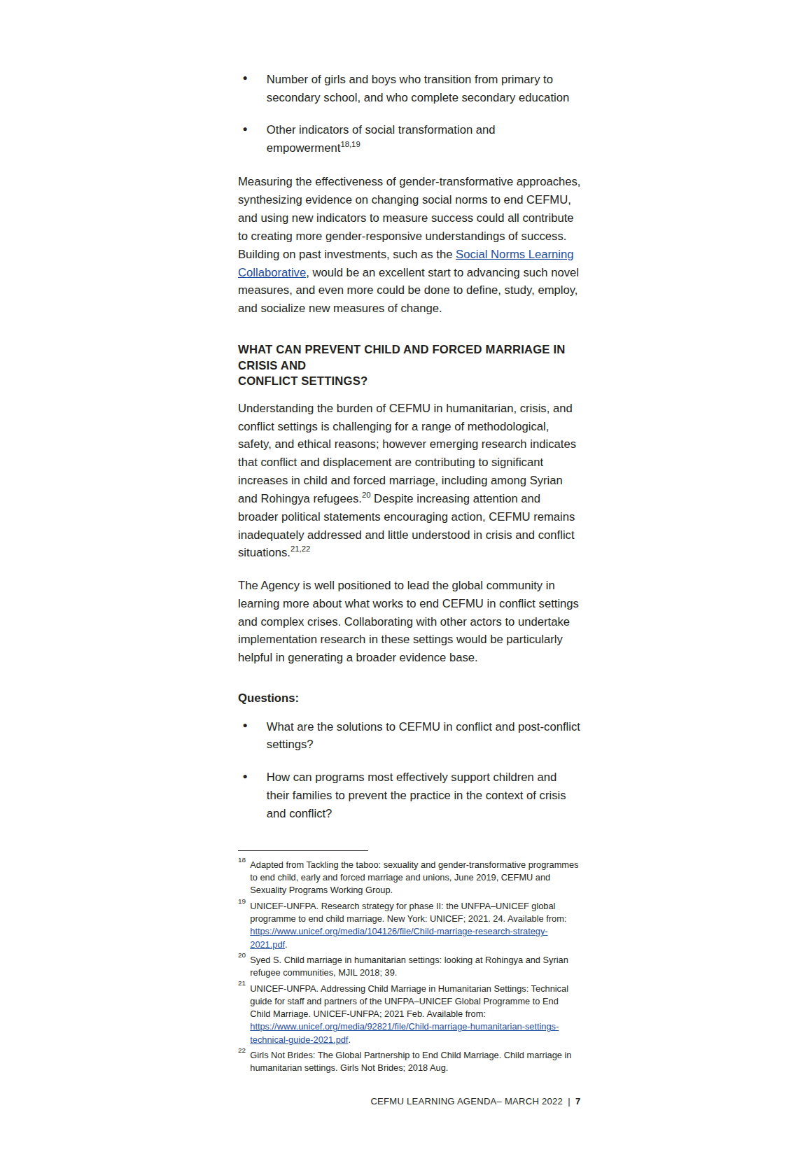Number of girls and boys who transition from primary to secondary school, and who complete secondary education
Other indicators of social transformation and empowerment18,19
Measuring the effectiveness of gender-transformative approaches, synthesizing evidence on changing social norms to end CEFMU, and using new indicators to measure success could all contribute to creating more gender-responsive understandings of success. Building on past investments, such as the Social Norms Learning Collaborative, would be an excellent start to advancing such novel measures, and even more could be done to define, study, employ, and socialize new measures of change.
What can prevent child and forced marriage in crisis and
conflict settings?
Understanding the burden of CEFMU in humanitarian, crisis, and conflict settings is challenging for a range of methodological, safety, and ethical reasons; however emerging research indicates that conflict and displacement are contributing to significant increases in child and forced marriage, including among Syrian and Rohingya refugees.20 Despite increasing attention and broader political statements encouraging action, CEFMU remains inadequately addressed and little understood in crisis and conflict situations.21,22
The Agency is well positioned to lead the global community in learning more about what works to end CEFMU in conflict settings and complex crises. Collaborating with other actors to undertake implementation research in these settings would be particularly helpful in generating a broader evidence base.
Questions:
What are the solutions to CEFMU in conflict and post-conflict settings?
How can programs most effectively support children and their families to prevent the practice in the context of crisis and conflict?
18 Adapted from Tackling the taboo: sexuality and gender-transformative programmes to end child, early and forced marriage and unions, June 2019, CEFMU and Sexuality Programs Working Group.
19 UNICEF-UNFPA. Research strategy for phase II: the UNFPA–UNICEF global programme to end child marriage. New York: UNICEF; 2021. 24. Available from: https://www.unicef.org/media/104126/file/Child-marriage-research-strategy-2021.pdf.
20 Syed S. Child marriage in humanitarian settings: looking at Rohingya and Syrian refugee communities, MJIL 2018; 39.
21 UNICEF-UNFPA. Addressing Child Marriage in Humanitarian Settings: Technical guide for staff and partners of the UNFPA–UNICEF Global Programme to End Child Marriage. UNICEF-UNFPA; 2021 Feb. Available from: https://www.unicef.org/media/92821/file/Child-marriage-humanitarian-settings-technical-guide-2021.pdf.
22 Girls Not Brides: The Global Partnership to End Child Marriage. Child marriage in humanitarian settings. Girls Not Brides; 2018 Aug.
CEFMU LEARNING AGENDA– MARCH 2022|7